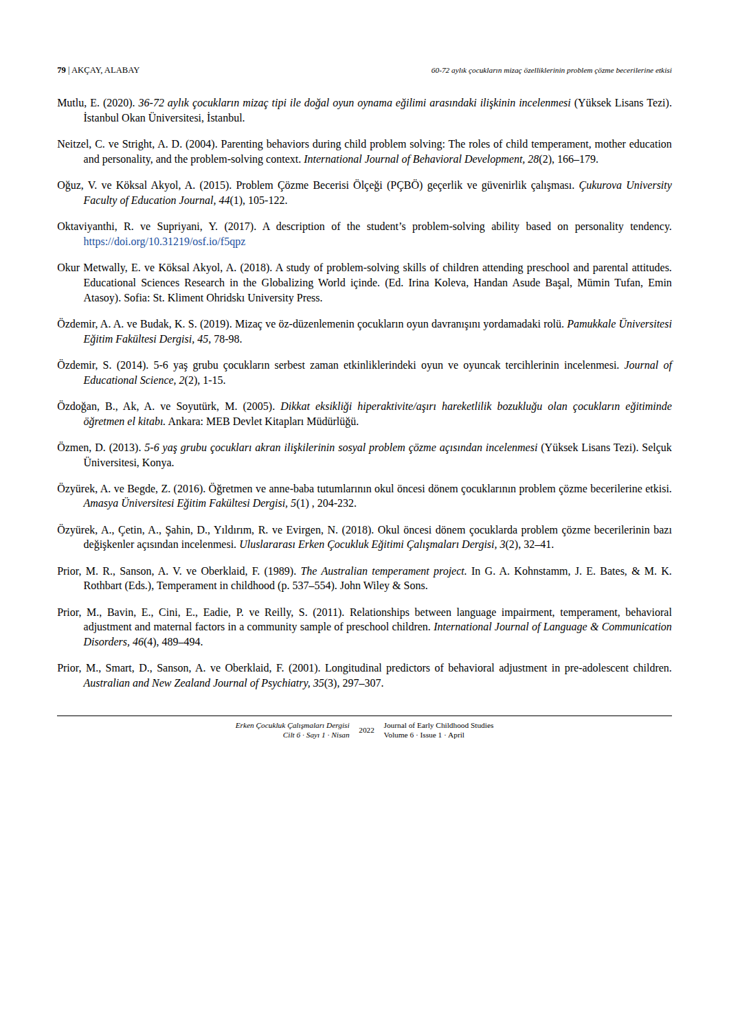79 | AKÇAY, ALABAY
60-72 aylık çocukların mizaç özelliklerinin problem çözme becerilerine etkisi
Mutlu, E. (2020). 36-72 aylık çocukların mizaç tipi ile doğal oyun oynama eğilimi arasındaki ilişkinin incelenmesi (Yüksek Lisans Tezi). İstanbul Okan Üniversitesi, İstanbul.
Neitzel, C. ve Stright, A. D. (2004). Parenting behaviors during child problem solving: The roles of child temperament, mother education and personality, and the problem-solving context. International Journal of Behavioral Development, 28(2), 166–179.
Oğuz, V. ve Köksal Akyol, A. (2015). Problem Çözme Becerisi Ölçeği (PÇBÖ) geçerlik ve güvenirlik çalışması. Çukurova University Faculty of Education Journal, 44(1), 105-122.
Oktaviyanthi, R. ve Supriyani, Y. (2017). A description of the student’s problem-solving ability based on personality tendency. https://doi.org/10.31219/osf.io/f5qpz
Okur Metwally, E. ve Köksal Akyol, A. (2018). A study of problem-solving skills of children attending preschool and parental attitudes. Educational Sciences Research in the Globalizing World içinde. (Ed. Irina Koleva, Handan Asude Başal, Mümin Tufan, Emin Atasoy). Sofia: St. Kliment Ohridskı University Press.
Özdemir, A. A. ve Budak, K. S. (2019). Mizaç ve öz-düzenlemenin çocukların oyun davranışını yordamadaki rolü. Pamukkale Üniversitesi Eğitim Fakültesi Dergisi, 45, 78-98.
Özdemir, S. (2014). 5-6 yaş grubu çocukların serbest zaman etkinliklerindeki oyun ve oyuncak tercihlerinin incelenmesi. Journal of Educational Science, 2(2), 1-15.
Özdoğan, B., Ak, A. ve Soyutürk, M. (2005). Dikkat eksikliği hiperaktivite/aşırı hareketlilik bozukluğu olan çocukların eğitiminde öğretmen el kitabı. Ankara: MEB Devlet Kitapları Müdürlüğü.
Özmen, D. (2013). 5-6 yaş grubu çocukları akran ilişkilerinin sosyal problem çözme açısından incelenmesi (Yüksek Lisans Tezi). Selçuk Üniversitesi, Konya.
Özyürek, A. ve Begde, Z. (2016). Öğretmen ve anne-baba tutumlarının okul öncesi dönem çocuklarının problem çözme becerilerine etkisi. Amasya Üniversitesi Eğitim Fakültesi Dergisi, 5(1) , 204-232.
Özyürek, A., Çetin, A., Şahin, D., Yıldırım, R. ve Evirgen, N. (2018). Okul öncesi dönem çocuklarda problem çözme becerilerinin bazı değişkenler açısından incelenmesi. Uluslararası Erken Çocukluk Eğitimi Çalışmaları Dergisi, 3(2), 32–41.
Prior, M. R., Sanson, A. V. ve Oberklaid, F. (1989). The Australian temperament project. In G. A. Kohnstamm, J. E. Bates, & M. K. Rothbart (Eds.), Temperament in childhood (p. 537–554). John Wiley & Sons.
Prior, M., Bavin, E., Cini, E., Eadie, P. ve Reilly, S. (2011). Relationships between language impairment, temperament, behavioral adjustment and maternal factors in a community sample of preschool children. International Journal of Language & Communication Disorders, 46(4), 489–494.
Prior, M., Smart, D., Sanson, A. ve Oberklaid, F. (2001). Longitudinal predictors of behavioral adjustment in pre-adolescent children. Australian and New Zealand Journal of Psychiatry, 35(3), 297–307.
Erken Çocukluk Çalışmaları Dergisi
Cilt 6 · Sayı 1 · Nisan
2022
Journal of Early Childhood Studies
Volume 6 · Issue 1 · April